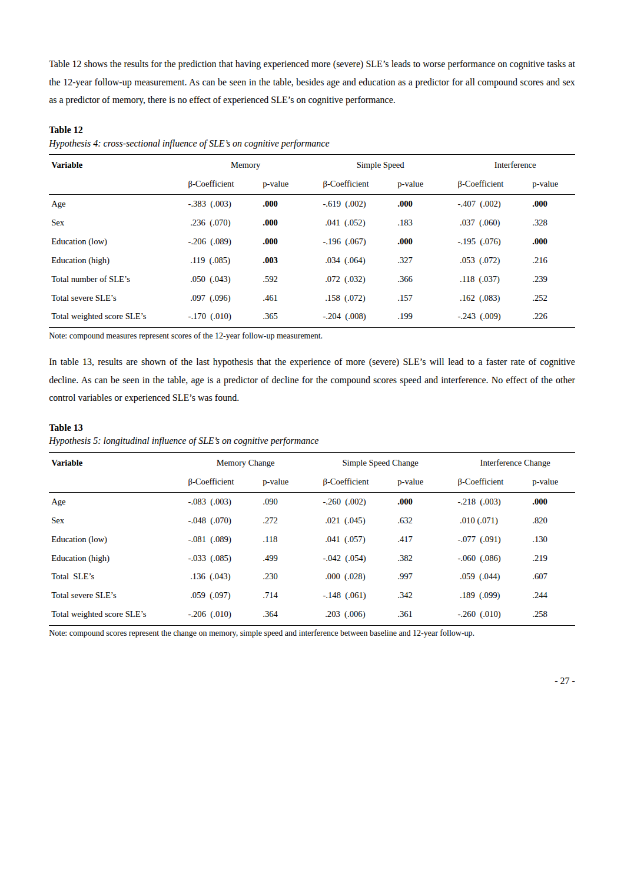Table 12 shows the results for the prediction that having experienced more (severe) SLE’s leads to worse performance on cognitive tasks at the 12-year follow-up measurement. As can be seen in the table, besides age and education as a predictor for all compound scores and sex as a predictor of memory, there is no effect of experienced SLE’s on cognitive performance.
Table 12
Hypothesis 4: cross-sectional influence of SLE’s on cognitive performance
| Variable | Memory | | Simple Speed | | Interference |
| --- | --- | --- | --- | --- | --- |
| | β-Coefficient | p-value | | β-Coefficient | p-value | | β-Coefficient | p-value |
| Age | -.383 (.003) | .000 | | -.619 (.002) | .000 | | -.407 (.002) | .000 |
| Sex | .236 (.070) | .000 | | .041 (.052) | .183 | | .037 (.060) | .328 |
| Education (low) | -.206 (.089) | .000 | | -.196 (.067) | .000 | | -.195 (.076) | .000 |
| Education (high) | .119 (.085) | .003 | | .034 (.064) | .327 | | .053 (.072) | .216 |
| Total number of SLE’s | .050 (.043) | .592 | | .072 (.032) | .366 | | .118 (.037) | .239 |
| Total severe SLE’s | .097 (.096) | .461 | | .158 (.072) | .157 | | .162 (.083) | .252 |
| Total weighted score SLE’s | -.170 (.010) | .365 | | -.204 (.008) | .199 | | -.243 (.009) | .226 |
Note: compound measures represent scores of the 12-year follow-up measurement.
In table 13, results are shown of the last hypothesis that the experience of more (severe) SLE’s will lead to a faster rate of cognitive decline. As can be seen in the table, age is a predictor of decline for the compound scores speed and interference. No effect of the other control variables or experienced SLE’s was found.
Table 13
Hypothesis 5: longitudinal influence of SLE’s on cognitive performance
| Variable | Memory Change | | Simple Speed Change | | Interference Change |
| --- | --- | --- | --- | --- | --- |
| | β-Coefficient | p-value | | β-Coefficient | p-value | | β-Coefficient | p-value |
| Age | -.083 (.003) | .090 | | -.260 (.002) | .000 | | -.218 (.003) | .000 |
| Sex | -.048 (.070) | .272 | | .021 (.045) | .632 | | .010 (.071) | .820 |
| Education (low) | -.081 (.089) | .118 | | .041 (.057) | .417 | | -.077 (.091) | .130 |
| Education (high) | -.033 (.085) | .499 | | -.042 (.054) | .382 | | -.060 (.086) | .219 |
| Total SLE’s | .136 (.043) | .230 | | .000 (.028) | .997 | | .059 (.044) | .607 |
| Total severe SLE’s | .059 (.097) | .714 | | -.148 (.061) | .342 | | .189 (.099) | .244 |
| Total weighted score SLE’s | -.206 (.010) | .364 | | .203 (.006) | .361 | | -.260 (.010) | .258 |
Note: compound scores represent the change on memory, simple speed and interference between baseline and 12-year follow-up.
- 27 -